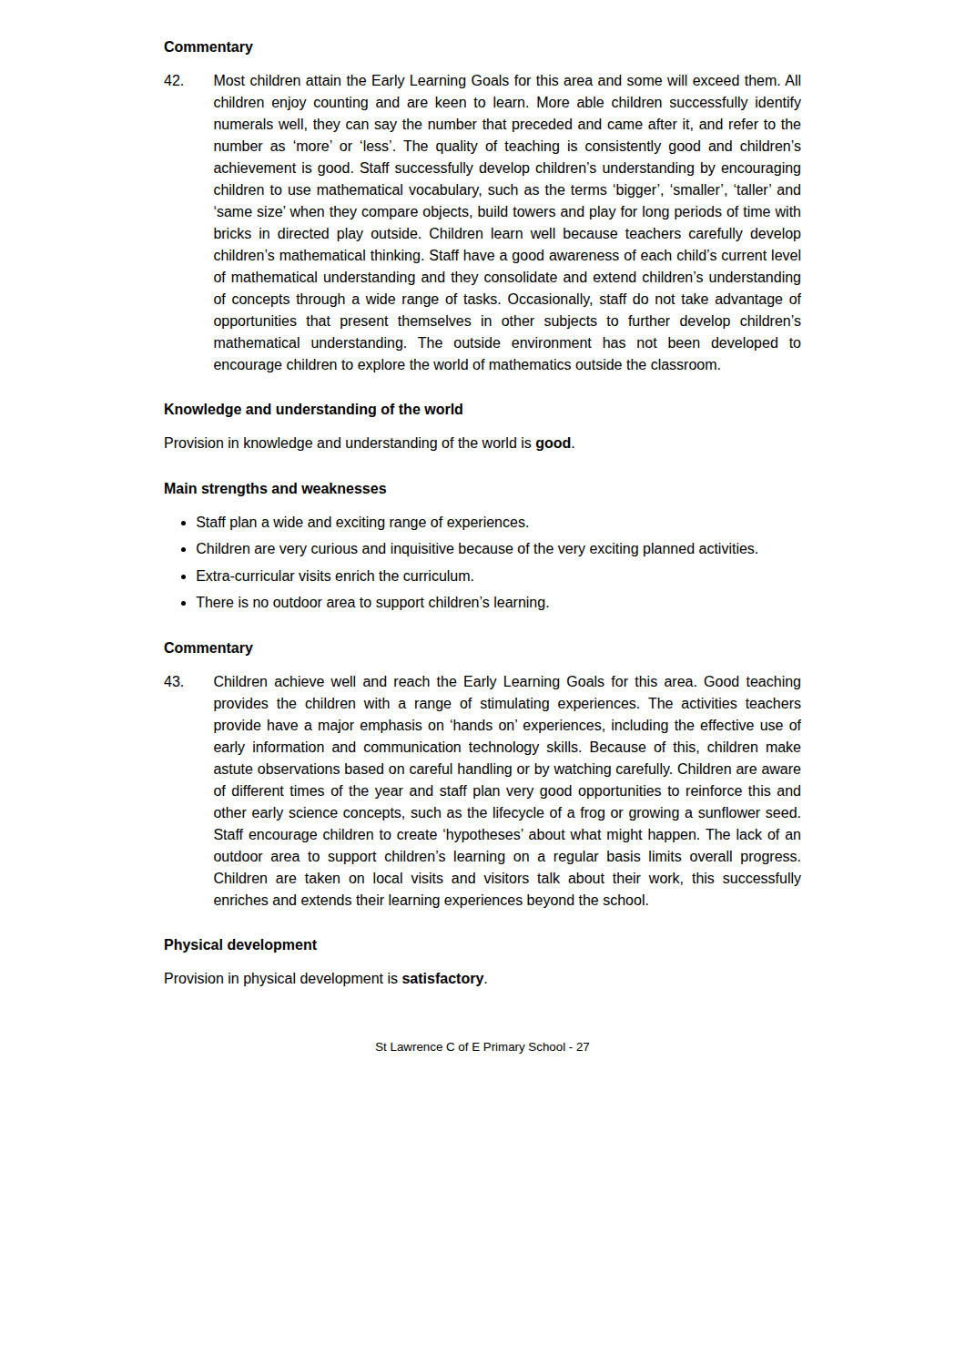Commentary
42.
Most children attain the Early Learning Goals for this area and some will exceed them. All children enjoy counting and are keen to learn. More able children successfully identify numerals well, they can say the number that preceded and came after it, and refer to the number as ‘more’ or ‘less’. The quality of teaching is consistently good and children’s achievement is good. Staff successfully develop children’s understanding by encouraging children to use mathematical vocabulary, such as the terms ‘bigger’, ‘smaller’, ‘taller’ and ‘same size’ when they compare objects, build towers and play for long periods of time with bricks in directed play outside. Children learn well because teachers carefully develop children’s mathematical thinking. Staff have a good awareness of each child’s current level of mathematical understanding and they consolidate and extend children’s understanding of concepts through a wide range of tasks. Occasionally, staff do not take advantage of opportunities that present themselves in other subjects to further develop children’s mathematical understanding. The outside environment has not been developed to encourage children to explore the world of mathematics outside the classroom.
Knowledge and understanding of the world
Provision in knowledge and understanding of the world is good.
Main strengths and weaknesses
Staff plan a wide and exciting range of experiences.
Children are very curious and inquisitive because of the very exciting planned activities.
Extra-curricular visits enrich the curriculum.
There is no outdoor area to support children’s learning.
Commentary
43.
Children achieve well and reach the Early Learning Goals for this area. Good teaching provides the children with a range of stimulating experiences. The activities teachers provide have a major emphasis on ‘hands on’ experiences, including the effective use of early information and communication technology skills. Because of this, children make astute observations based on careful handling or by watching carefully. Children are aware of different times of the year and staff plan very good opportunities to reinforce this and other early science concepts, such as the lifecycle of a frog or growing a sunflower seed. Staff encourage children to create ‘hypotheses’ about what might happen. The lack of an outdoor area to support children’s learning on a regular basis limits overall progress. Children are taken on local visits and visitors talk about their work, this successfully enriches and extends their learning experiences beyond the school.
Physical development
Provision in physical development is satisfactory.
St Lawrence C of E Primary School - 27